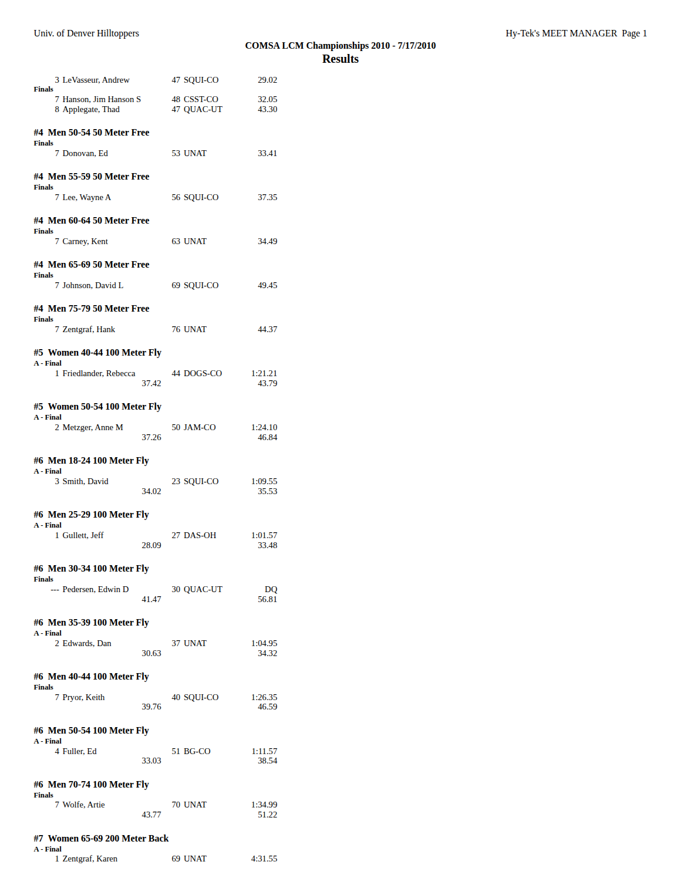Univ. of Denver Hilltoppers Hy-Tek's MEET MANAGER Page 1
COMSA LCM Championships 2010 - 7/17/2010
Results
| 3 | LeVasseur, Andrew | 47 | SQUI-CO | 29.02 |
Finals
| 7 | Hanson, Jim Hanson S | 48 | CSST-CO | 32.05 |
| 8 | Applegate, Thad | 47 | QUAC-UT | 43.30 |
#4 Men 50-54 50 Meter Free
Finals
| 7 | Donovan, Ed | 53 | UNAT | 33.41 |
#4 Men 55-59 50 Meter Free
Finals
| 7 | Lee, Wayne A | 56 | SQUI-CO | 37.35 |
#4 Men 60-64 50 Meter Free
Finals
| 7 | Carney, Kent | 63 | UNAT | 34.49 |
#4 Men 65-69 50 Meter Free
Finals
| 7 | Johnson, David L | 69 | SQUI-CO | 49.45 |
#4 Men 75-79 50 Meter Free
Finals
| 7 | Zentgraf, Hank | 76 | UNAT | 44.37 |
#5 Women 40-44 100 Meter Fly
A - Final
| 1 | Friedlander, Rebecca | 44 | DOGS-CO | 1:21.21 |
| | 37.42 | 43.79 |
#5 Women 50-54 100 Meter Fly
A - Final
| 2 | Metzger, Anne M | 50 | JAM-CO | 1:24.10 |
| | 37.26 | 46.84 |
#6 Men 18-24 100 Meter Fly
A - Final
| 3 | Smith, David | 23 | SQUI-CO | 1:09.55 |
| | 34.02 | 35.53 |
#6 Men 25-29 100 Meter Fly
A - Final
| 1 | Gullett, Jeff | 27 | DAS-OH | 1:01.57 |
| | 28.09 | 33.48 |
#6 Men 30-34 100 Meter Fly
Finals
| --- | Pedersen, Edwin D | 30 | QUAC-UT | DQ |
| | 41.47 | 56.81 |
#6 Men 35-39 100 Meter Fly
A - Final
| 2 | Edwards, Dan | 37 | UNAT | 1:04.95 |
| | 30.63 | 34.32 |
#6 Men 40-44 100 Meter Fly
Finals
| 7 | Pryor, Keith | 40 | SQUI-CO | 1:26.35 |
| | 39.76 | 46.59 |
#6 Men 50-54 100 Meter Fly
A - Final
| 4 | Fuller, Ed | 51 | BG-CO | 1:11.57 |
| | 33.03 | 38.54 |
#6 Men 70-74 100 Meter Fly
Finals
| 7 | Wolfe, Artie | 70 | UNAT | 1:34.99 |
| | 43.77 | 51.22 |
#7 Women 65-69 200 Meter Back
A - Final
| 1 | Zentgraf, Karen | 69 | UNAT | 4:31.55 |